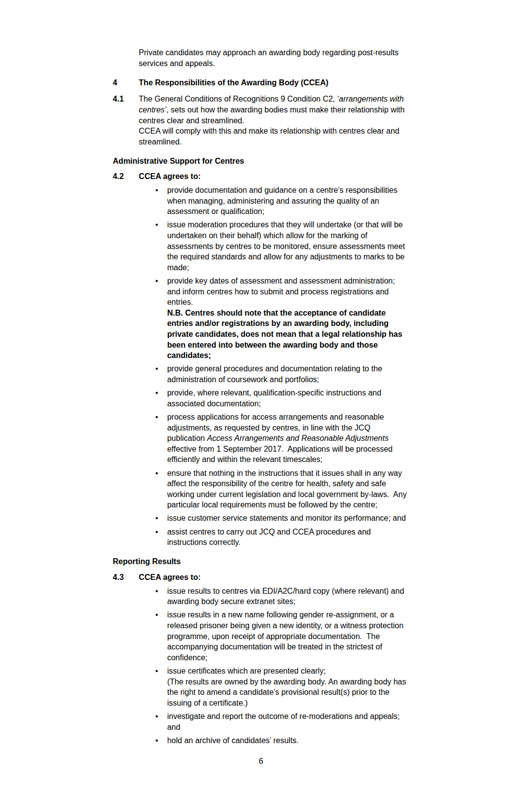Private candidates may approach an awarding body regarding post-results services and appeals.
4
The Responsibilities of the Awarding Body (CCEA)
4.1
The General Conditions of Recognitions 9 Condition C2, ‘arrangements with centres’, sets out how the awarding bodies must make their relationship with centres clear and streamlined.
CCEA will comply with this and make its relationship with centres clear and streamlined.
Administrative Support for Centres
4.2
CCEA agrees to:
provide documentation and guidance on a centre’s responsibilities when managing, administering and assuring the quality of an assessment or qualification;
issue moderation procedures that they will undertake (or that will be undertaken on their behalf) which allow for the marking of assessments by centres to be monitored, ensure assessments meet the required standards and allow for any adjustments to marks to be made;
provide key dates of assessment and assessment administration; and inform centres how to submit and process registrations and entries.
N.B. Centres should note that the acceptance of candidate entries and/or registrations by an awarding body, including private candidates, does not mean that a legal relationship has been entered into between the awarding body and those candidates;
provide general procedures and documentation relating to the administration of coursework and portfolios;
provide, where relevant, qualification-specific instructions and associated documentation;
process applications for access arrangements and reasonable adjustments, as requested by centres, in line with the JCQ publication Access Arrangements and Reasonable Adjustments effective from 1 September 2017. Applications will be processed efficiently and within the relevant timescales;
ensure that nothing in the instructions that it issues shall in any way affect the responsibility of the centre for health, safety and safe working under current legislation and local government by-laws. Any particular local requirements must be followed by the centre;
issue customer service statements and monitor its performance; and
assist centres to carry out JCQ and CCEA procedures and instructions correctly.
Reporting Results
4.3
CCEA agrees to:
issue results to centres via EDI/A2C/hard copy (where relevant) and awarding body secure extranet sites;
issue results in a new name following gender re-assignment, or a released prisoner being given a new identity, or a witness protection programme, upon receipt of appropriate documentation. The accompanying documentation will be treated in the strictest of confidence;
issue certificates which are presented clearly;
(The results are owned by the awarding body. An awarding body has the right to amend a candidate’s provisional result(s) prior to the issuing of a certificate.)
investigate and report the outcome of re-moderations and appeals; and
hold an archive of candidates’ results.
6